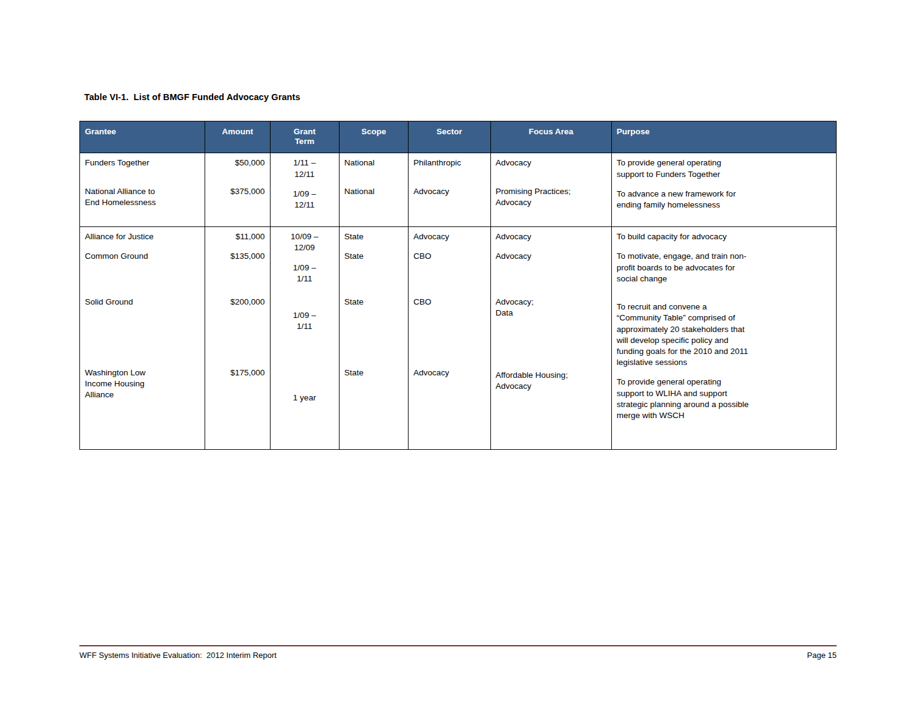Table VI-1. List of BMGF Funded Advocacy Grants
| Grantee | Amount | Grant Term | Scope | Sector | Focus Area | Purpose |
| --- | --- | --- | --- | --- | --- | --- |
| Funders Together National Alliance to End Homelessness | $50,000 $375,000 | 1/11 – 12/11 1/09 – 12/11 | National National | Philanthropic Advocacy | Advocacy Promising Practices; Advocacy | To provide general operating support to Funders Together To advance a new framework for ending family homelessness |
| Alliance for Justice Common Ground Solid Ground Washington Low Income Housing Alliance | $11,000 $135,000 $200,000 $175,000 | 10/09 – 12/09 1/09 – 1/11 1/09 – 1/11 1 year | State State State State | Advocacy CBO CBO Advocacy | Advocacy Advocacy Advocacy; Data Affordable Housing; Advocacy | To build capacity for advocacy To motivate, engage, and train non- profit boards to be advocates for social change To recruit and convene a “Community Table” comprised of approximately 20 stakeholders that will develop specific policy and funding goals for the 2010 and 2011 legislative sessions To provide general operating support to WLIHA and support strategic planning around a possible merge with WSCH |
WFF Systems Initiative Evaluation: 2012 Interim Report
Page 15